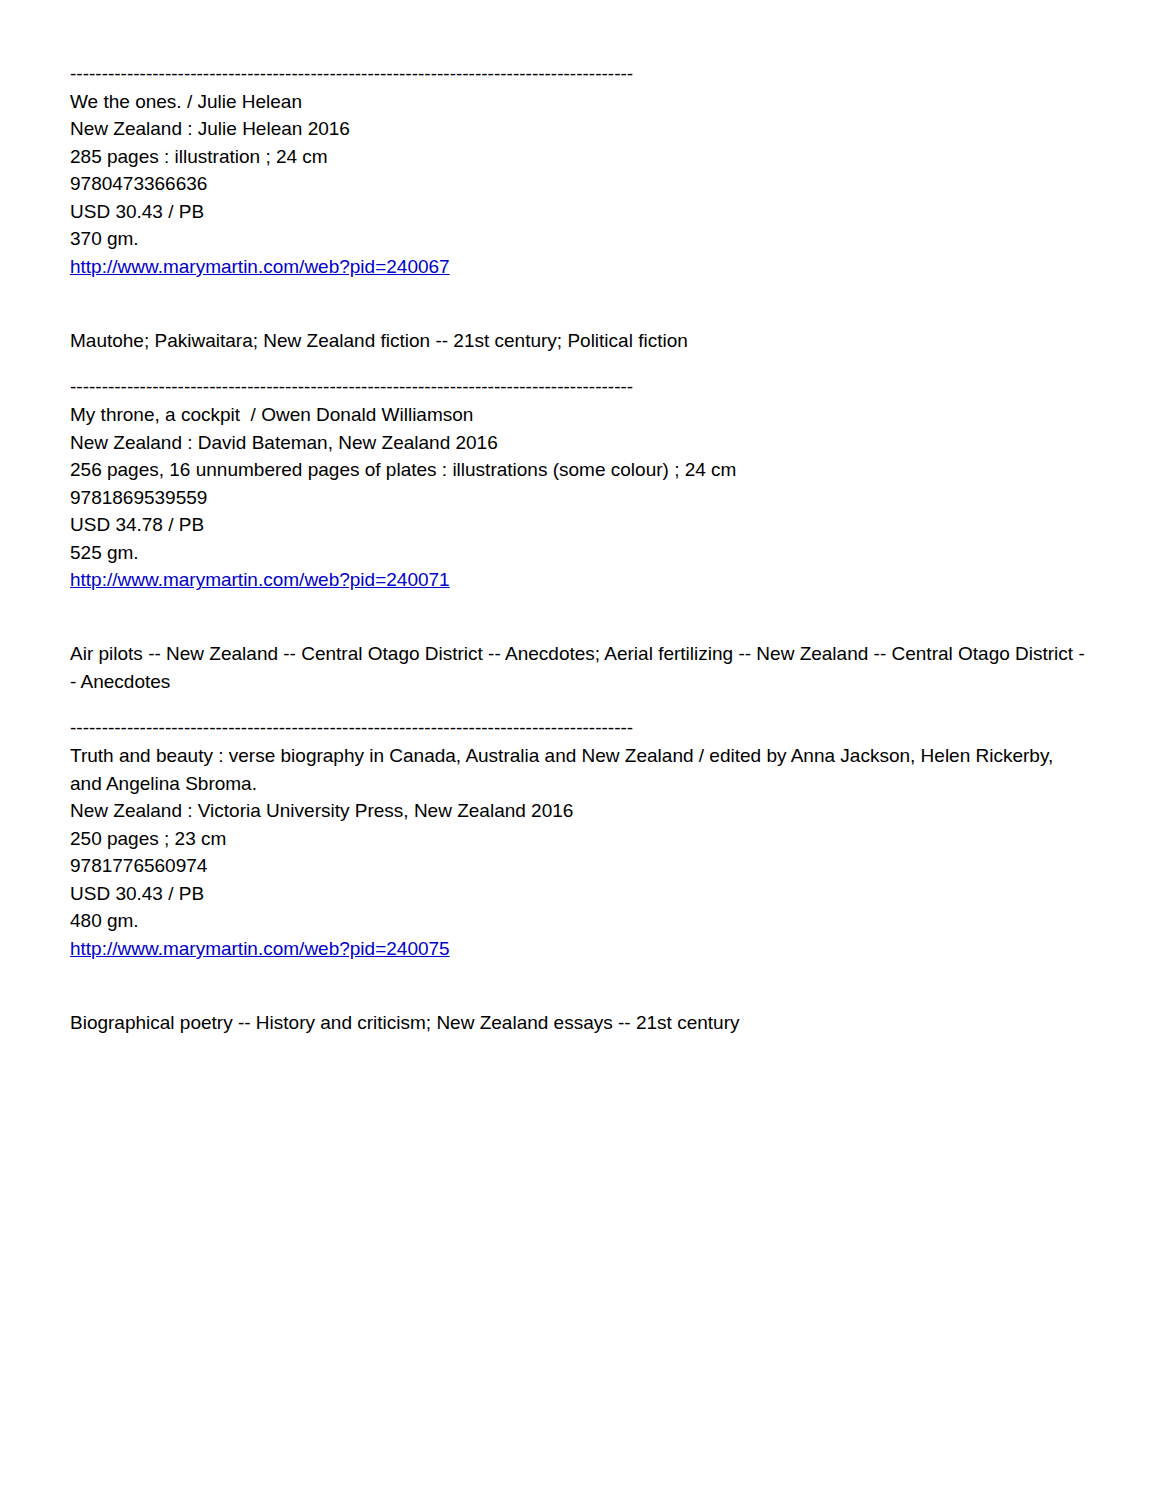-----------------------------------------------------------------------------------------
We the ones. / Julie Helean
New Zealand : Julie Helean 2016
285 pages : illustration ; 24 cm
9780473366636
USD 30.43 / PB
370 gm.
http://www.marymartin.com/web?pid=240067
Mautohe; Pakiwaitara; New Zealand fiction -- 21st century; Political fiction
-----------------------------------------------------------------------------------------
My throne, a cockpit / Owen Donald Williamson
New Zealand : David Bateman, New Zealand 2016
256 pages, 16 unnumbered pages of plates : illustrations (some colour) ; 24 cm
9781869539559
USD 34.78 / PB
525 gm.
http://www.marymartin.com/web?pid=240071
Air pilots -- New Zealand -- Central Otago District -- Anecdotes; Aerial fertilizing -- New Zealand -- Central Otago District -- Anecdotes
-----------------------------------------------------------------------------------------
Truth and beauty : verse biography in Canada, Australia and New Zealand / edited by Anna Jackson, Helen Rickerby, and Angelina Sbroma.
New Zealand : Victoria University Press, New Zealand 2016
250 pages ; 23 cm
9781776560974
USD 30.43 / PB
480 gm.
http://www.marymartin.com/web?pid=240075
Biographical poetry -- History and criticism; New Zealand essays -- 21st century